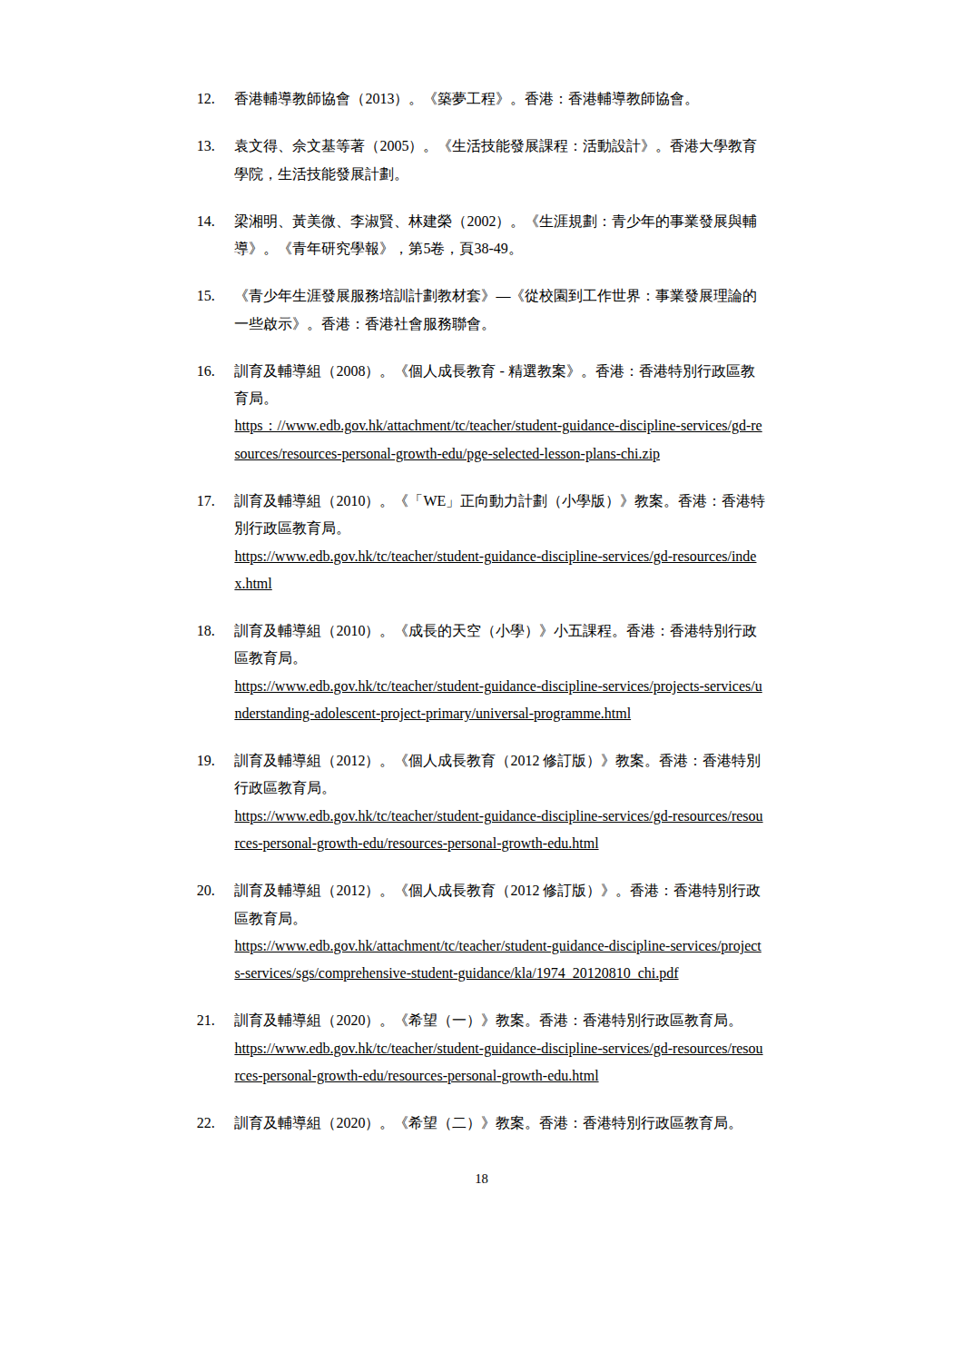12. 香港輔導教師協會（2013）。《築夢工程》。香港：香港輔導教師協會。
13. 袁文得、佘文基等著（2005）。《生活技能發展課程：活動設計》。香港大學教育學院，生活技能發展計劃。
14. 梁湘明、黃美微、李淑賢、林建榮（2002）。《生涯規劃：青少年的事業發展與輔導》。《青年研究學報》，第5卷，頁38-49。
15.《青少年生涯發展服務培訓計劃教材套》—《從校園到工作世界：事業發展理論的一些啟示》。香港：香港社會服務聯會。
16. 訓育及輔導組（2008）。《個人成長教育 - 精選教案》。香港：香港特別行政區教育局。 https：//www.edb.gov.hk/attachment/tc/teacher/student-guidance-discipline-services/gd-resources/resources-personal-growth-edu/pge-selected-lesson-plans-chi.zip
17. 訓育及輔導組（2010）。《「WE」正向動力計劃（小學版）》教案。香港：香港特別行政區教育局。 https://www.edb.gov.hk/tc/teacher/student-guidance-discipline-services/gd-resources/index.html
18. 訓育及輔導組（2010）。《成長的天空（小學）》小五課程。香港：香港特別行政區教育局。 https://www.edb.gov.hk/tc/teacher/student-guidance-discipline-services/projects-services/understanding-adolescent-project-primary/universal-programme.html
19. 訓育及輔導組（2012）。《個人成長教育（2012 修訂版）》教案。香港：香港特別行政區教育局。 https://www.edb.gov.hk/tc/teacher/student-guidance-discipline-services/gd-resources/resources-personal-growth-edu/resources-personal-growth-edu.html
20. 訓育及輔導組（2012）。《個人成長教育（2012 修訂版）》。香港：香港特別行政區教育局。 https://www.edb.gov.hk/attachment/tc/teacher/student-guidance-discipline-services/projects-services/sgs/comprehensive-student-guidance/kla/1974_20120810_chi.pdf
21. 訓育及輔導組（2020）。《希望（一）》教案。香港：香港特別行政區教育局。 https://www.edb.gov.hk/tc/teacher/student-guidance-discipline-services/gd-resources/resources-personal-growth-edu/resources-personal-growth-edu.html
22. 訓育及輔導組（2020）。《希望（二）》教案。香港：香港特別行政區教育局。
18